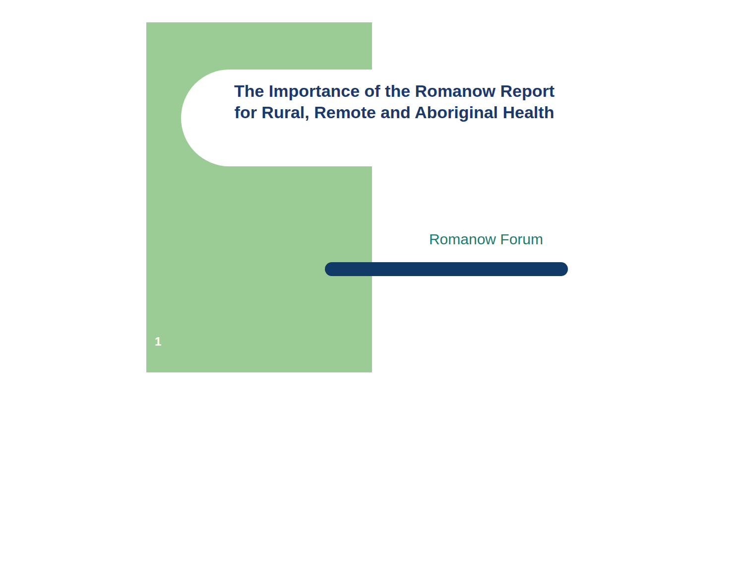The Importance of the Romanow Report for Rural, Remote and Aboriginal Health
Romanow Forum
1